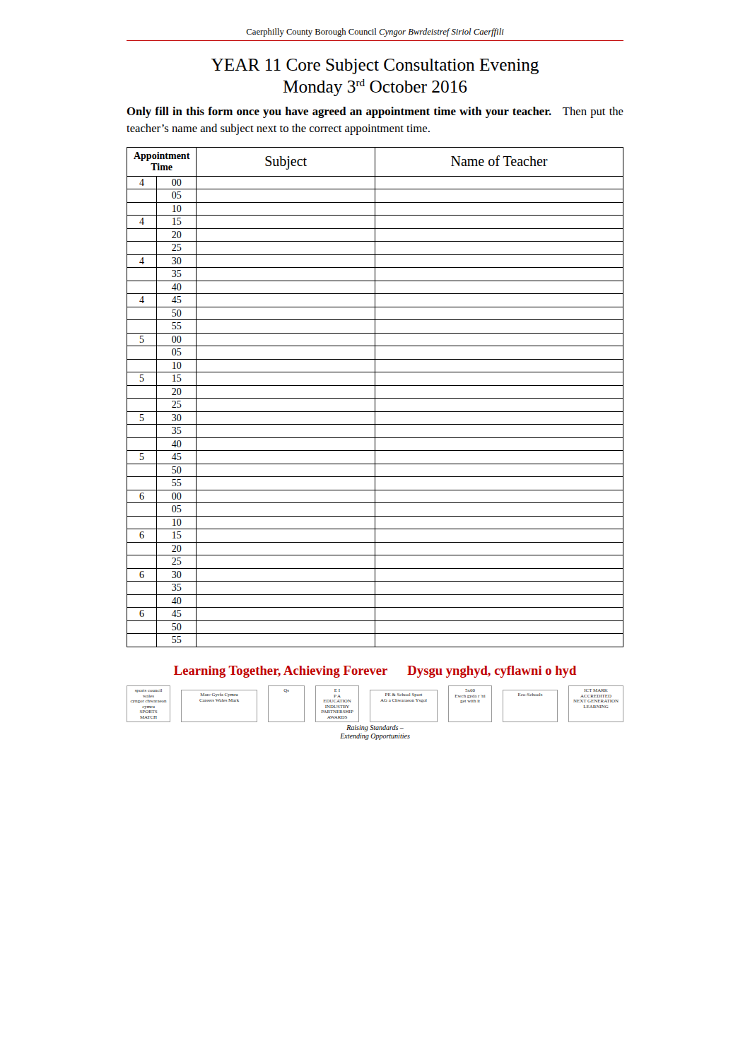Caerphilly County Borough Council Cyngor Bwrdeistref Siriol Caerffili
YEAR 11 Core Subject Consultation Evening Monday 3rd October 2016
Only fill in this form once you have agreed an appointment time with your teacher. Then put the teacher’s name and subject next to the correct appointment time.
| Appointment Time | Subject | Name of Teacher |
| --- | --- | --- |
| 4 | 00 | | |
| | 05 | | |
| | 10 | | |
| 4 | 15 | | |
| | 20 | | |
| | 25 | | |
| 4 | 30 | | |
| | 35 | | |
| | 40 | | |
| 4 | 45 | | |
| | 50 | | |
| | 55 | | |
| 5 | 00 | | |
| | 05 | | |
| | 10 | | |
| 5 | 15 | | |
| | 20 | | |
| | 25 | | |
| 5 | 30 | | |
| | 35 | | |
| | 40 | | |
| 5 | 45 | | |
| | 50 | | |
| | 55 | | |
| 6 | 00 | | |
| | 05 | | |
| | 10 | | |
| 6 | 15 | | |
| | 20 | | |
| | 25 | | |
| 6 | 30 | | |
| | 35 | | |
| | 40 | | |
| 6 | 45 | | |
| | 50 | | |
| | 55 | | |
Learning Together, Achieving Forever Dysgu ynghyd, cyflawni o hyd
sports council wales
cyngor chwaraeon cymru
SPORTS
MATCH
Marc Gyrfa Cymru
Careers Wales Mark
Qs
E I
P A
EDUCATION INDUSTRY
PARTNERSHIP AWARDS
PE & School Sport
AG a Chwaraeon Ysgol
5x60
Ewch gyda r 'ni
get with it
Eco-Schools
ICT MARK
ACCREDITED
NEXT GENERATION LEARNING
Raising Standards –
Extending Opportunities